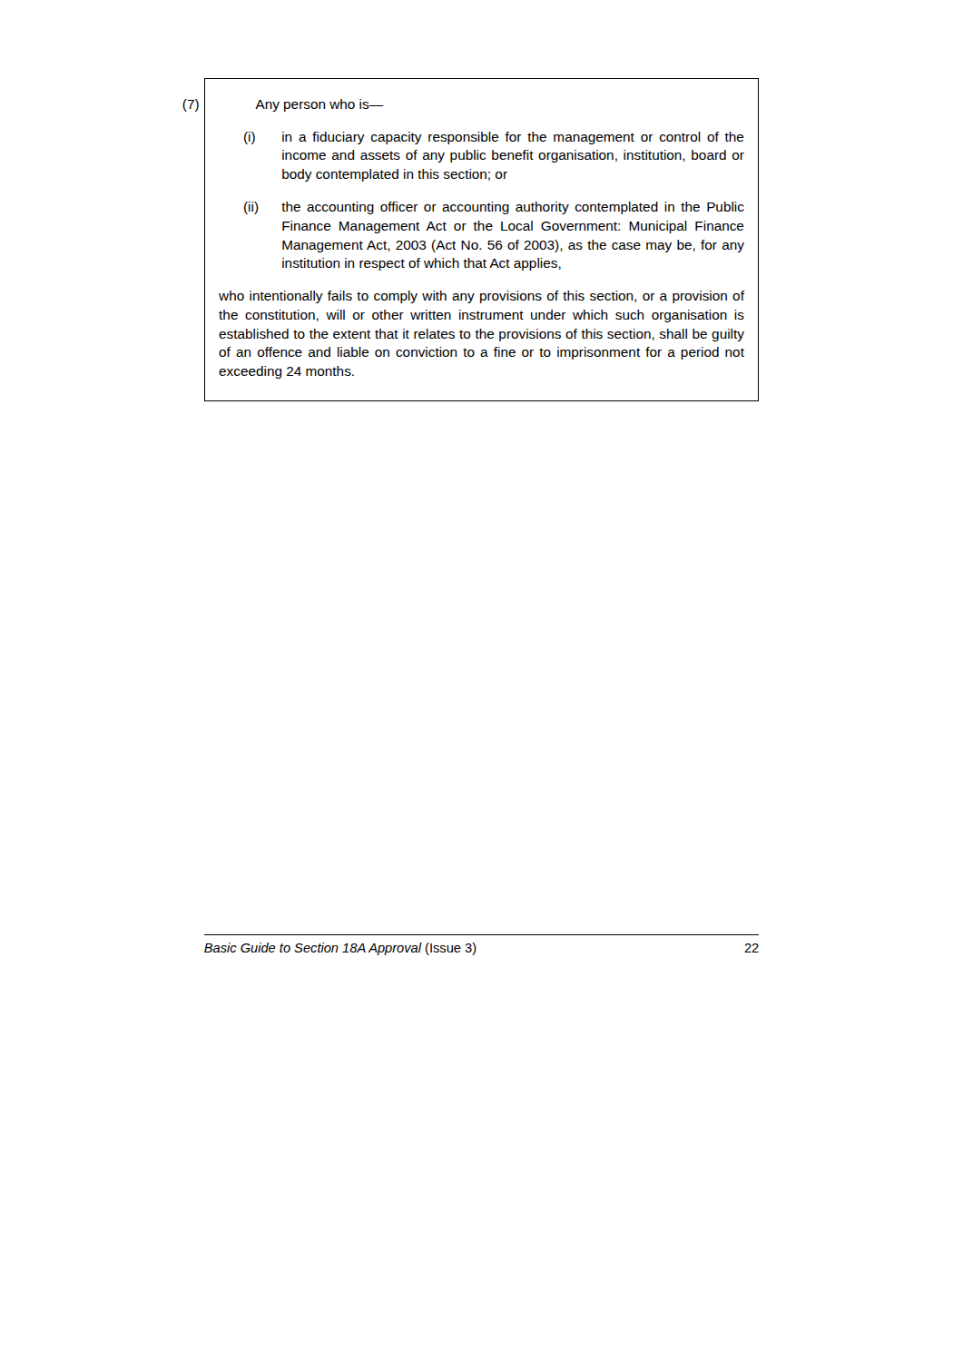(7) Any person who is—
(i)
in a fiduciary capacity responsible for the management or control of the income and assets of any public benefit organisation, institution, board or body contemplated in this section; or
(ii)
the accounting officer or accounting authority contemplated in the Public Finance Management Act or the Local Government: Municipal Finance Management Act, 2003 (Act No. 56 of 2003), as the case may be, for any institution in respect of which that Act applies,
who intentionally fails to comply with any provisions of this section, or a provision of the constitution, will or other written instrument under which such organisation is established to the extent that it relates to the provisions of this section, shall be guilty of an offence and liable on conviction to a fine or to imprisonment for a period not exceeding 24 months.
Basic Guide to Section 18A Approval (Issue 3)
22